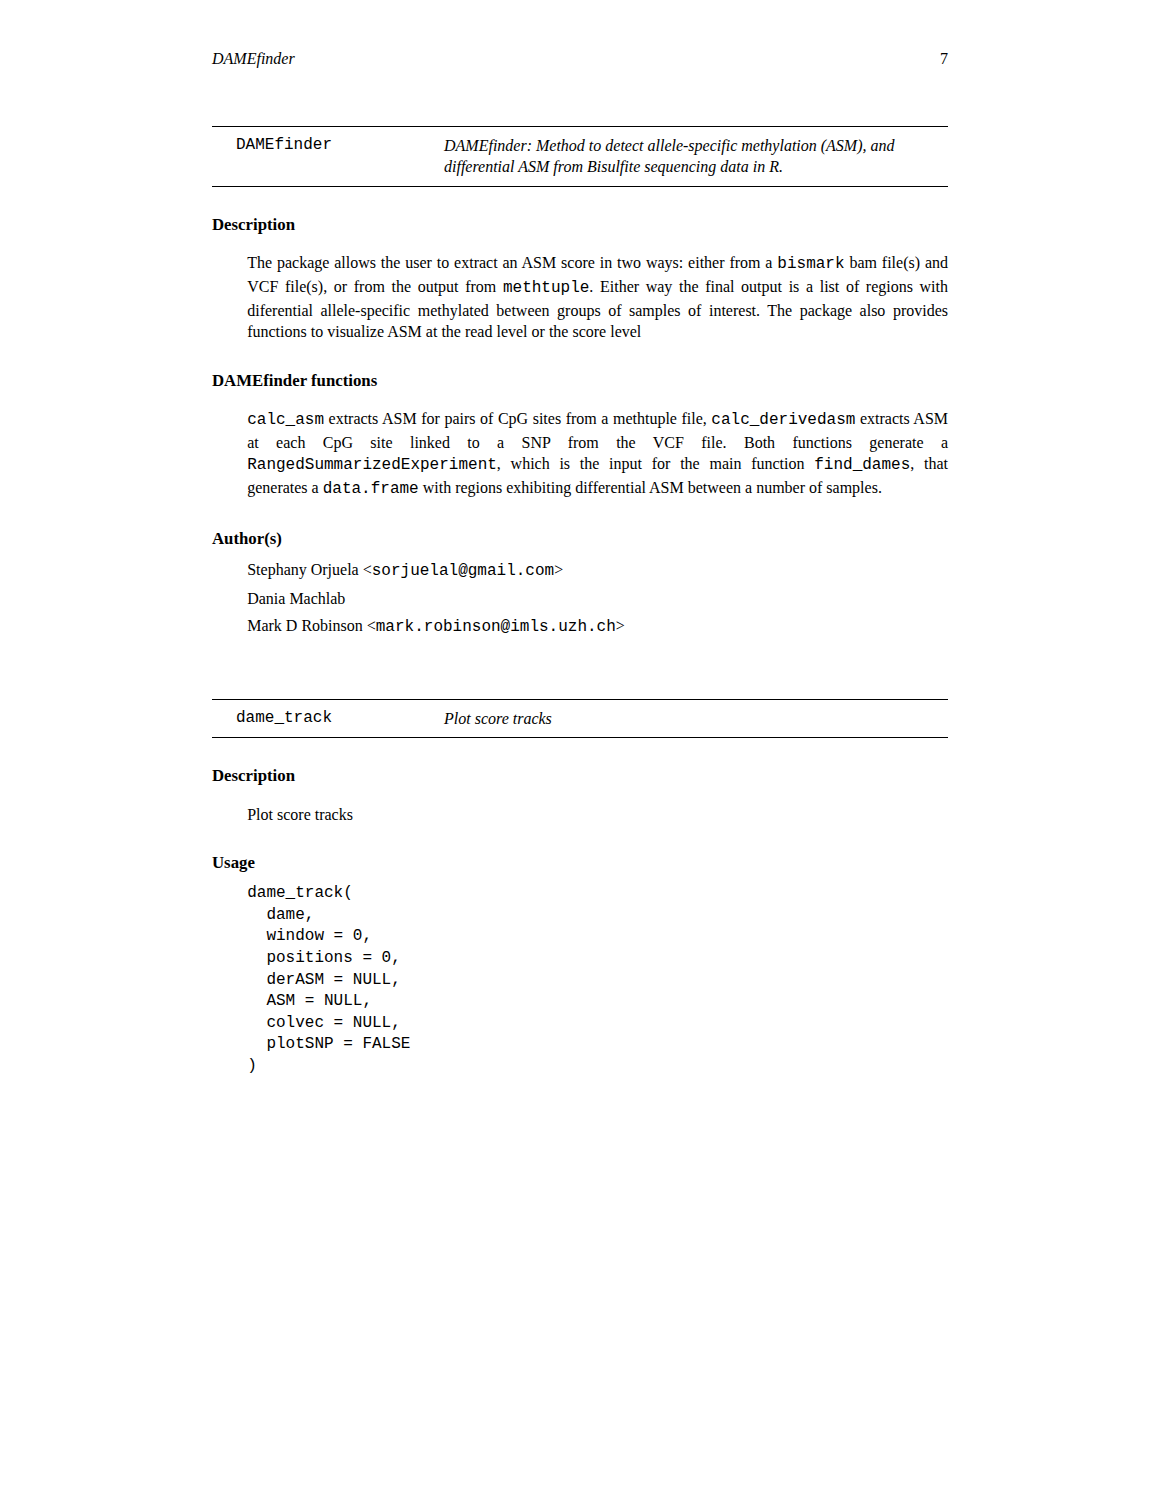DAMEfinder 7
DAMEfinder
DAMEfinder: Method to detect allele-specific methylation (ASM), and differential ASM from Bisulfite sequencing data in R.
Description
The package allows the user to extract an ASM score in two ways: either from a bismark bam file(s) and VCF file(s), or from the output from methtuple. Either way the final output is a list of regions with diferential allele-specific methylated between groups of samples of interest. The package also provides functions to visualize ASM at the read level or the score level
DAMEfinder functions
calc_asm extracts ASM for pairs of CpG sites from a methtuple file, calc_derivedasm extracts ASM at each CpG site linked to a SNP from the VCF file. Both functions generate a RangedSummarizedExperiment, which is the input for the main function find_dames, that generates a data.frame with regions exhibiting differential ASM between a number of samples.
Author(s)
Stephany Orjuela <sorjuelal@gmail.com>
Dania Machlab
Mark D Robinson <mark.robinson@imls.uzh.ch>
dame_track
Plot score tracks
Description
Plot score tracks
Usage
dame_track(
  dame,
  window = 0,
  positions = 0,
  derASM = NULL,
  ASM = NULL,
  colvec = NULL,
  plotSNP = FALSE
)